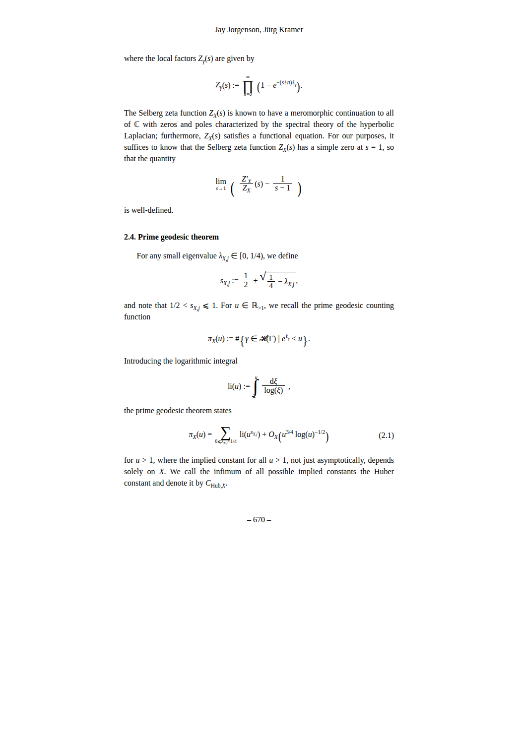Jay Jorgenson, Jürg Kramer
where the local factors Zγ(s) are given by
Zγ(s) := ∞ ∏ n=0 (1 − e−(s+n)ℓγ).
The Selberg zeta function ZX(s) is known to have a meromorphic continuation to all of ℂ with zeros and poles characterized by the spectral theory of the hyperbolic Laplacian; furthermore, ZX(s) satisfies a functional equation. For our purposes, it suffices to know that the Selberg zeta function ZX(s) has a simple zero at s = 1, so that the quantity
lim s→1 ( Z′X ZX(s) − 1 s − 1 )
is well-defined.
2.4. Prime geodesic theorem
For any small eigenvalue λX,j ∈ [0, 1/4), we define
sX,j := 12 + 14 − λX,j,
and note that 1/2 < sX,j ⩽ 1. For u ∈ ℝ>1, we recall the prime geodesic counting function
πX(u) := #{γ ∈ 𝓗(Γ) | eℓγ < u}.
Introducing the logarithmic integral
li(u) := u ∫ 2 dξ log(ξ) ,
the prime geodesic theorem states
πX(u) = ∑ 0⩽λX,j<1/4 li(usX,j) + OX(u3/4 log(u)−1/2)
(2.1)
for u > 1, where the implied constant for all u > 1, not just asymptotically, depends solely on X. We call the infimum of all possible implied constants the Huber constant and denote it by CHub,X.
– 670 –